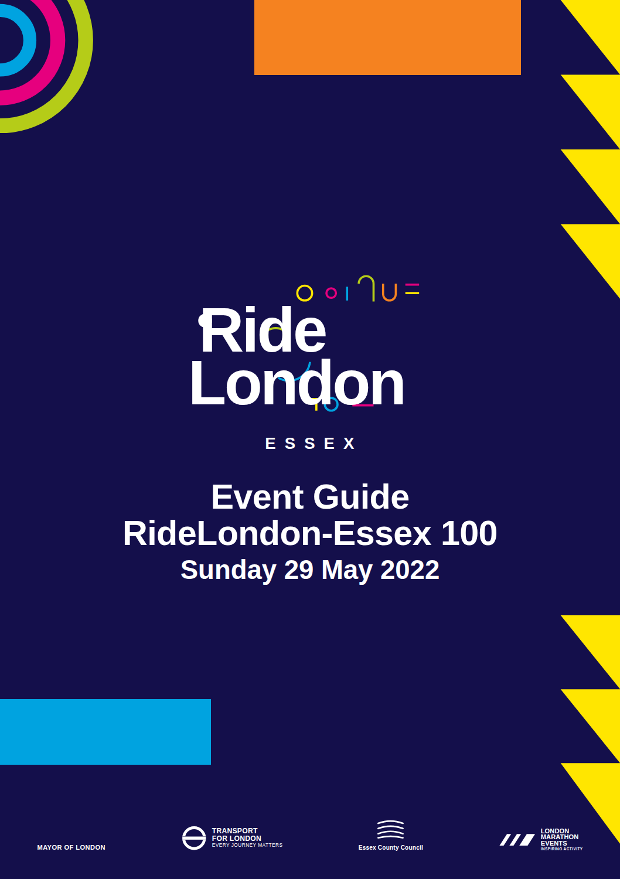Ride London
Essex
Event Guide RideLondon-Essex 100
Sunday 29 May 2022
Mayor of London
TRANSPORT
FOR LONDON EVERY JOURNEY MATTERS
Essex County Council
LONDON
MARATHON
EVENTS INSPIRING ACTIVITY